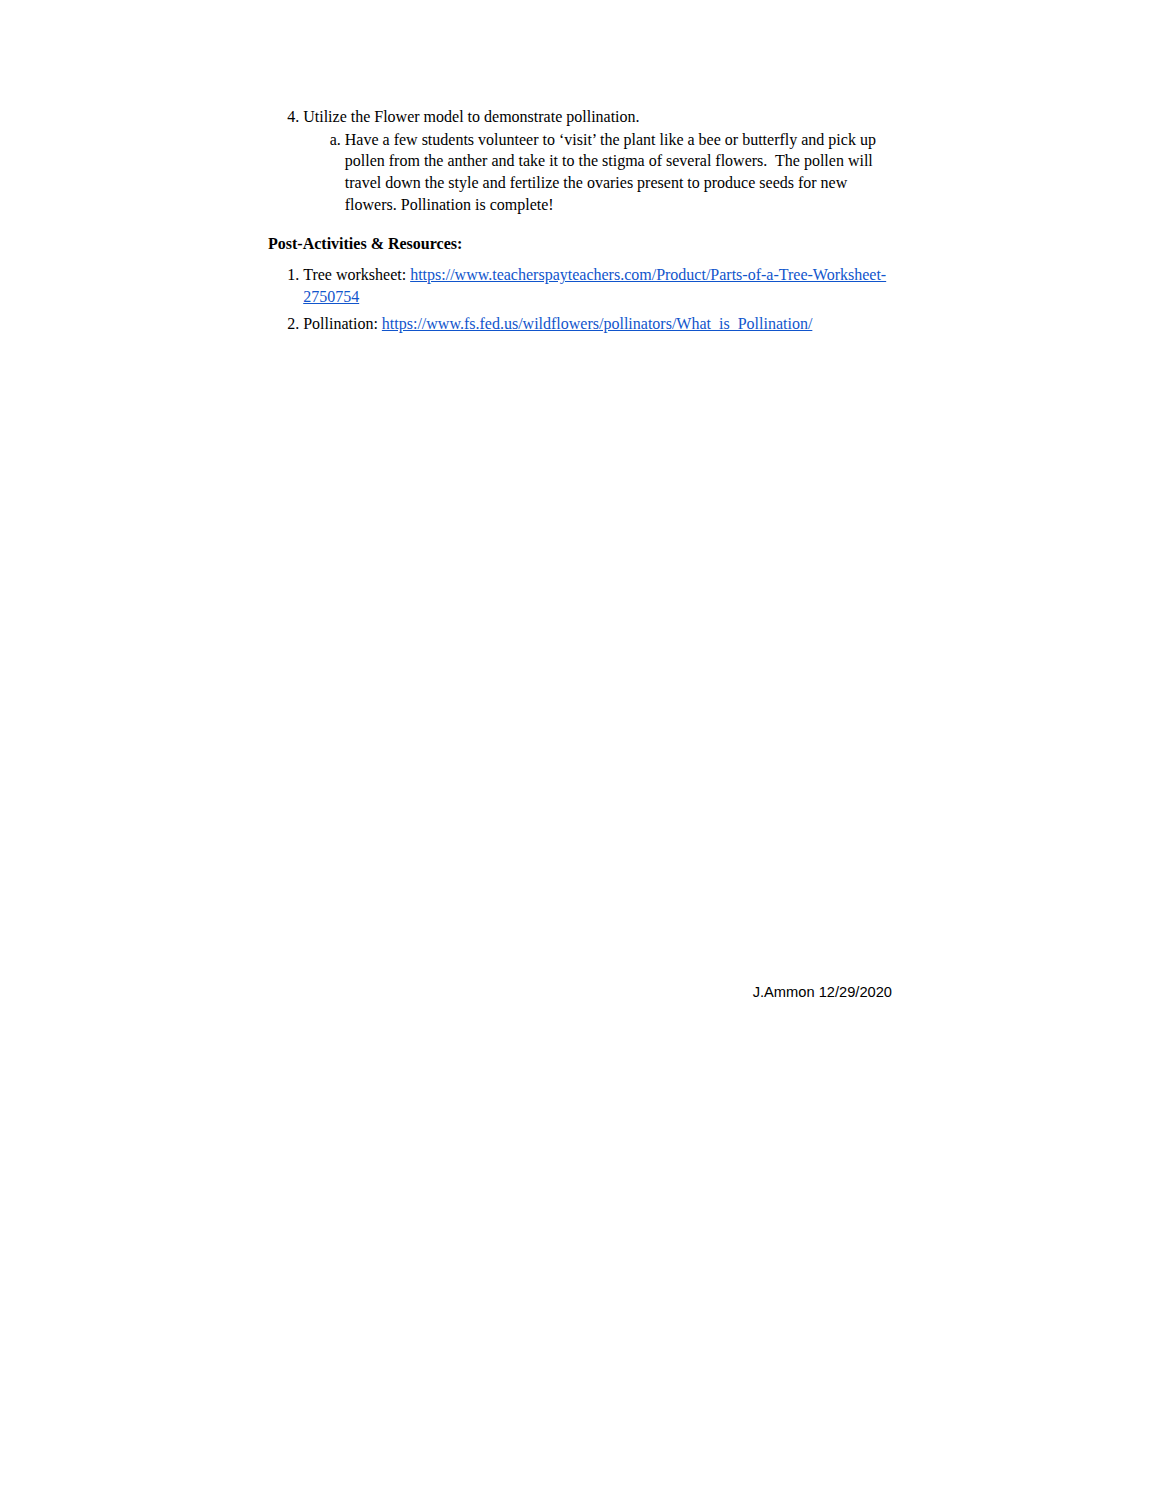Utilize the Flower model to demonstrate pollination.
Have a few students volunteer to ‘visit’ the plant like a bee or butterfly and pick up pollen from the anther and take it to the stigma of several flowers. The pollen will travel down the style and fertilize the ovaries present to produce seeds for new flowers. Pollination is complete!
Post-Activities & Resources:
Tree worksheet: https://www.teacherspayteachers.com/Product/Parts-of-a-Tree-Worksheet-2750754
Pollination: https://www.fs.fed.us/wildflowers/pollinators/What_is_Pollination/
J.Ammon 12/29/2020